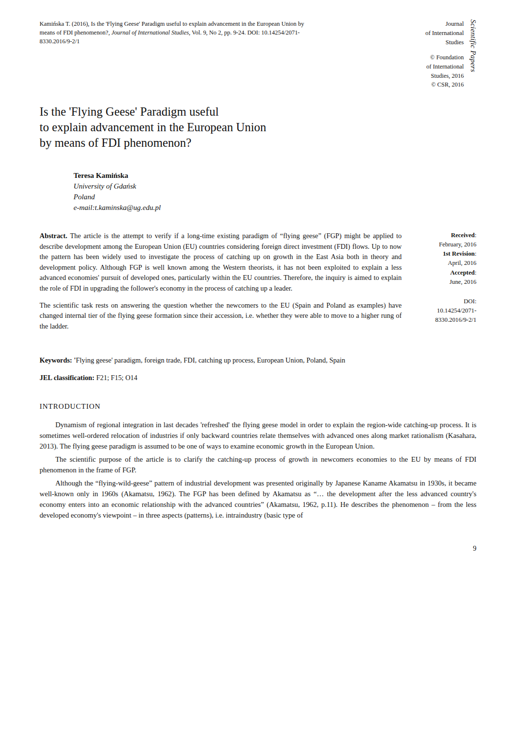Kamińska T. (2016), Is the 'Flying Geese' Paradigm useful to explain advancement in the European Union by means of FDI phenomenon?, Journal of International Studies, Vol. 9, No 2, pp. 9-24. DOI: 10.14254/2071-8330.2016/9-2/1
Scientific Papers
Journal
of International
Studies
© Foundation
of International
Studies, 2016
© CSR, 2016
Is the 'Flying Geese' Paradigm useful
to explain advancement in the European Union
by means of FDI phenomenon?
Teresa Kamińska
University of Gdańsk
Poland
e-mail:t.kaminska@ug.edu.pl
Abstract. The article is the attempt to verify if a long-time existing paradigm of “flying geese” (FGP) might be applied to describe development among the European Union (EU) countries considering foreign direct investment (FDI) flows. Up to now the pattern has been widely used to investigate the process of catching up on growth in the East Asia both in theory and development policy. Although FGP is well known among the Western theorists, it has not been exploited to explain a less advanced economies' pursuit of developed ones, particularly within the EU countries. Therefore, the inquiry is aimed to explain the role of FDI in upgrading the follower's economy in the process of catching up a leader.
The scientific task rests on answering the question whether the newcomers to the EU (Spain and Poland as examples) have changed internal tier of the flying geese formation since their accession, i.e. whether they were able to move to a higher rung of the ladder.
Received:
February, 2016
1st Revision:
April, 2016
Accepted:
June, 2016
DOI:
10.14254/2071-8330.2016/9-2/1
Keywords: 'Flying geese' paradigm, foreign trade, FDI, catching up process, European Union, Poland, Spain
JEL classification: F21; F15; O14
INTRODUCTION
Dynamism of regional integration in last decades 'refreshed' the flying geese model in order to explain the region-wide catching-up process. It is sometimes well-ordered relocation of industries if only backward countries relate themselves with advanced ones along market rationalism (Kasahara, 2013). The flying geese paradigm is assumed to be one of ways to examine economic growth in the European Union.
The scientific purpose of the article is to clarify the catching-up process of growth in newcomers economies to the EU by means of FDI phenomenon in the frame of FGP.
Although the “flying-wild-geese” pattern of industrial development was presented originally by Japanese Kaname Akamatsu in 1930s, it became well-known only in 1960s (Akamatsu, 1962). The FGP has been defined by Akamatsu as “… the development after the less advanced country's economy enters into an economic relationship with the advanced countries” (Akamatsu, 1962, p.11). He describes the phenomenon – from the less developed economy's viewpoint – in three aspects (patterns), i.e. intraindustry (basic type of
9